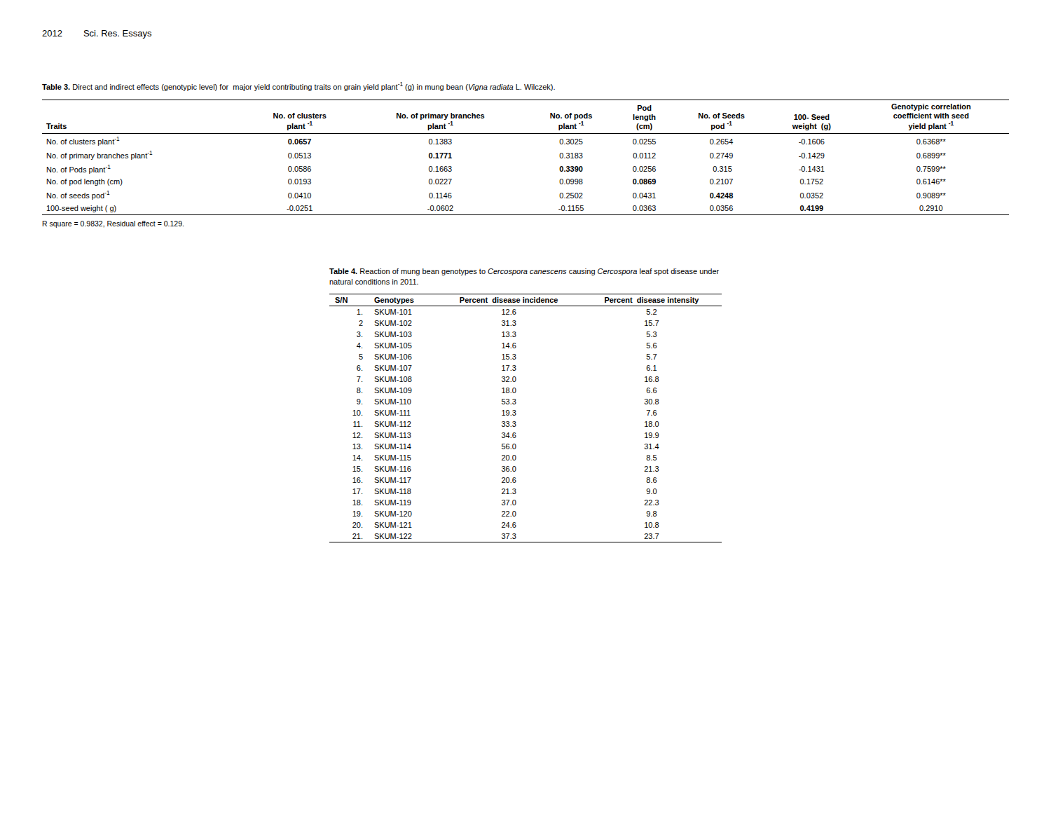2012 Sci. Res. Essays
Table 3. Direct and indirect effects (genotypic level) for major yield contributing traits on grain yield plant-1 (g) in mung bean (Vigna radiata L. Wilczek).
| Traits | No. of clusters plant -1 | No. of primary branches plant -1 | No. of pods plant -1 | Pod length (cm) | No. of Seeds pod -1 | 100- Seed weight (g) | Genotypic correlation coefficient with seed yield plant -1 |
| --- | --- | --- | --- | --- | --- | --- | --- |
| No. of clusters plant -1 | 0.0657 | 0.1383 | 0.3025 | 0.0255 | 0.2654 | -0.1606 | 0.6368** |
| No. of primary branches plant -1 | 0.0513 | 0.1771 | 0.3183 | 0.0112 | 0.2749 | -0.1429 | 0.6899** |
| No. of Pods plant -1 | 0.0586 | 0.1663 | 0.3390 | 0.0256 | 0.315 | -0.1431 | 0.7599** |
| No. of pod length (cm) | 0.0193 | 0.0227 | 0.0998 | 0.0869 | 0.2107 | 0.1752 | 0.6146** |
| No. of seeds pod -1 | 0.0410 | 0.1146 | 0.2502 | 0.0431 | 0.4248 | 0.0352 | 0.9089** |
| 100-seed weight ( g) | -0.0251 | -0.0602 | -0.1155 | 0.0363 | 0.0356 | 0.4199 | 0.2910 |
R square = 0.9832, Residual effect = 0.129.
Table 4. Reaction of mung bean genotypes to Cercospora canescens causing Cercospora leaf spot disease under natural conditions in 2011.
| S/N | Genotypes | Percent disease incidence | Percent disease intensity |
| --- | --- | --- | --- |
| 1. | SKUM-101 | 12.6 | 5.2 |
| 2 | SKUM-102 | 31.3 | 15.7 |
| 3. | SKUM-103 | 13.3 | 5.3 |
| 4. | SKUM-105 | 14.6 | 5.6 |
| 5 | SKUM-106 | 15.3 | 5.7 |
| 6. | SKUM-107 | 17.3 | 6.1 |
| 7. | SKUM-108 | 32.0 | 16.8 |
| 8. | SKUM-109 | 18.0 | 6.6 |
| 9. | SKUM-110 | 53.3 | 30.8 |
| 10. | SKUM-111 | 19.3 | 7.6 |
| 11. | SKUM-112 | 33.3 | 18.0 |
| 12. | SKUM-113 | 34.6 | 19.9 |
| 13. | SKUM-114 | 56.0 | 31.4 |
| 14. | SKUM-115 | 20.0 | 8.5 |
| 15. | SKUM-116 | 36.0 | 21.3 |
| 16. | SKUM-117 | 20.6 | 8.6 |
| 17. | SKUM-118 | 21.3 | 9.0 |
| 18. | SKUM-119 | 37.0 | 22.3 |
| 19. | SKUM-120 | 22.0 | 9.8 |
| 20. | SKUM-121 | 24.6 | 10.8 |
| 21. | SKUM-122 | 37.3 | 23.7 |